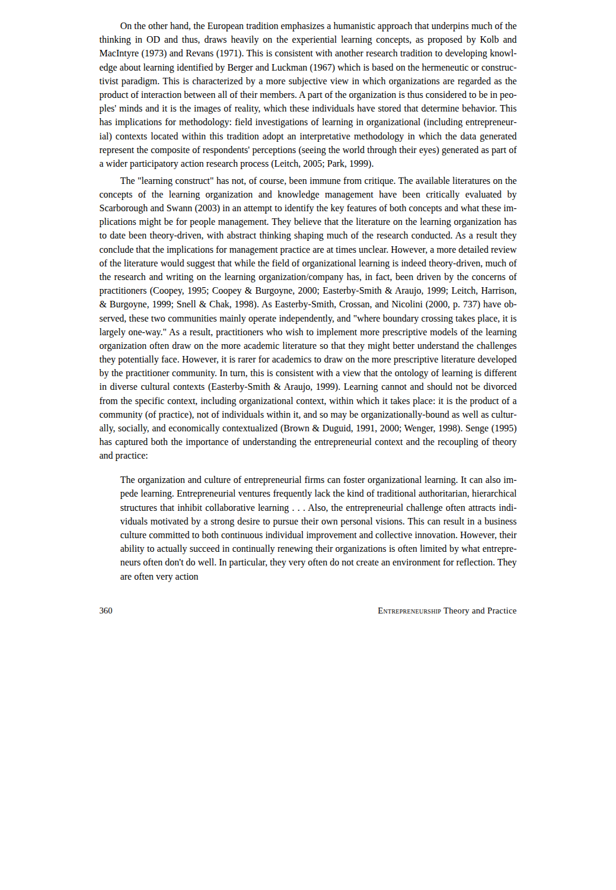On the other hand, the European tradition emphasizes a humanistic approach that underpins much of the thinking in OD and thus, draws heavily on the experiential learning concepts, as proposed by Kolb and MacIntyre (1973) and Revans (1971). This is consistent with another research tradition to developing knowledge about learning identified by Berger and Luckman (1967) which is based on the hermeneutic or constructivist paradigm. This is characterized by a more subjective view in which organizations are regarded as the product of interaction between all of their members. A part of the organization is thus considered to be in peoples' minds and it is the images of reality, which these individuals have stored that determine behavior. This has implications for methodology: field investigations of learning in organizational (including entrepreneurial) contexts located within this tradition adopt an interpretative methodology in which the data generated represent the composite of respondents' perceptions (seeing the world through their eyes) generated as part of a wider participatory action research process (Leitch, 2005; Park, 1999).
The "learning construct" has not, of course, been immune from critique. The available literatures on the concepts of the learning organization and knowledge management have been critically evaluated by Scarborough and Swann (2003) in an attempt to identify the key features of both concepts and what these implications might be for people management. They believe that the literature on the learning organization has to date been theory-driven, with abstract thinking shaping much of the research conducted. As a result they conclude that the implications for management practice are at times unclear. However, a more detailed review of the literature would suggest that while the field of organizational learning is indeed theory-driven, much of the research and writing on the learning organization/company has, in fact, been driven by the concerns of practitioners (Coopey, 1995; Coopey & Burgoyne, 2000; Easterby-Smith & Araujo, 1999; Leitch, Harrison, & Burgoyne, 1999; Snell & Chak, 1998). As Easterby-Smith, Crossan, and Nicolini (2000, p. 737) have observed, these two communities mainly operate independently, and "where boundary crossing takes place, it is largely one-way." As a result, practitioners who wish to implement more prescriptive models of the learning organization often draw on the more academic literature so that they might better understand the challenges they potentially face. However, it is rarer for academics to draw on the more prescriptive literature developed by the practitioner community. In turn, this is consistent with a view that the ontology of learning is different in diverse cultural contexts (Easterby-Smith & Araujo, 1999). Learning cannot and should not be divorced from the specific context, including organizational context, within which it takes place: it is the product of a community (of practice), not of individuals within it, and so may be organizationally-bound as well as culturally, socially, and economically contextualized (Brown & Duguid, 1991, 2000; Wenger, 1998). Senge (1995) has captured both the importance of understanding the entrepreneurial context and the recoupling of theory and practice:
The organization and culture of entrepreneurial firms can foster organizational learning. It can also impede learning. Entrepreneurial ventures frequently lack the kind of traditional authoritarian, hierarchical structures that inhibit collaborative learning . . . Also, the entrepreneurial challenge often attracts individuals motivated by a strong desire to pursue their own personal visions. This can result in a business culture committed to both continuous individual improvement and collective innovation. However, their ability to actually succeed in continually renewing their organizations is often limited by what entrepreneurs often don't do well. In particular, they very often do not create an environment for reflection. They are often very action
360 Entrepreneurship Theory and Practice